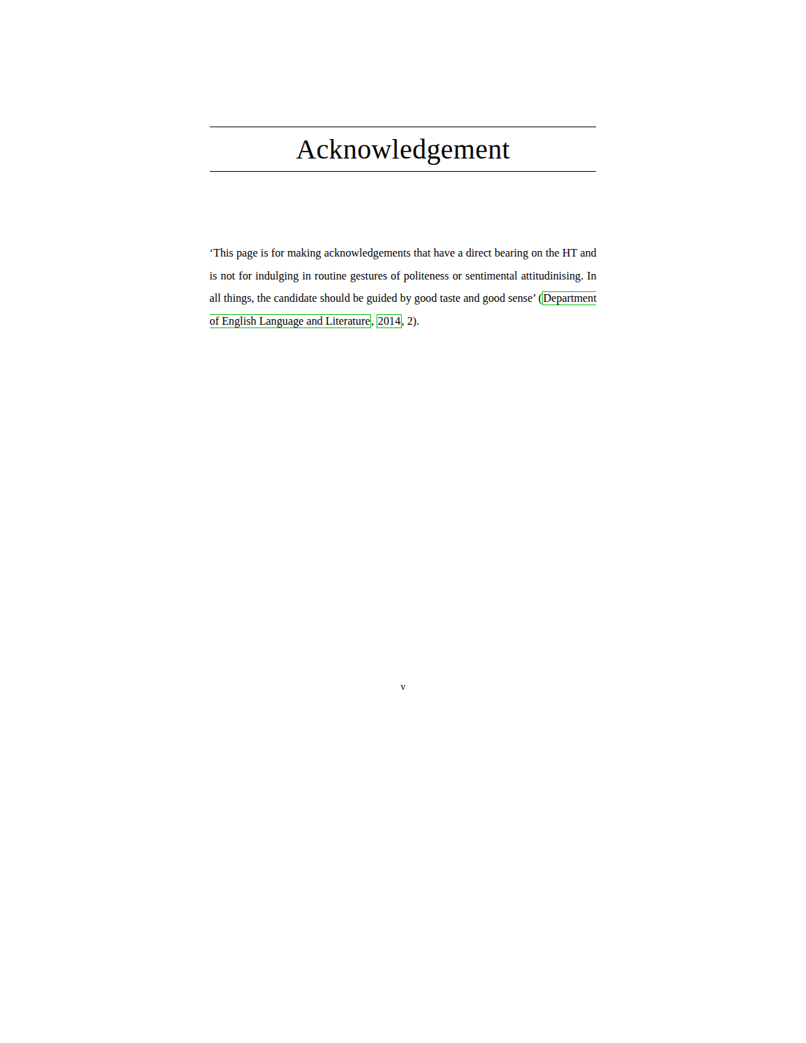Acknowledgement
‘This page is for making acknowledgements that have a direct bearing on the HT and is not for indulging in routine gestures of politeness or sentimental attitudinising. In all things, the candidate should be guided by good taste and good sense’ (Department of English Language and Literature, 2014, 2).
v